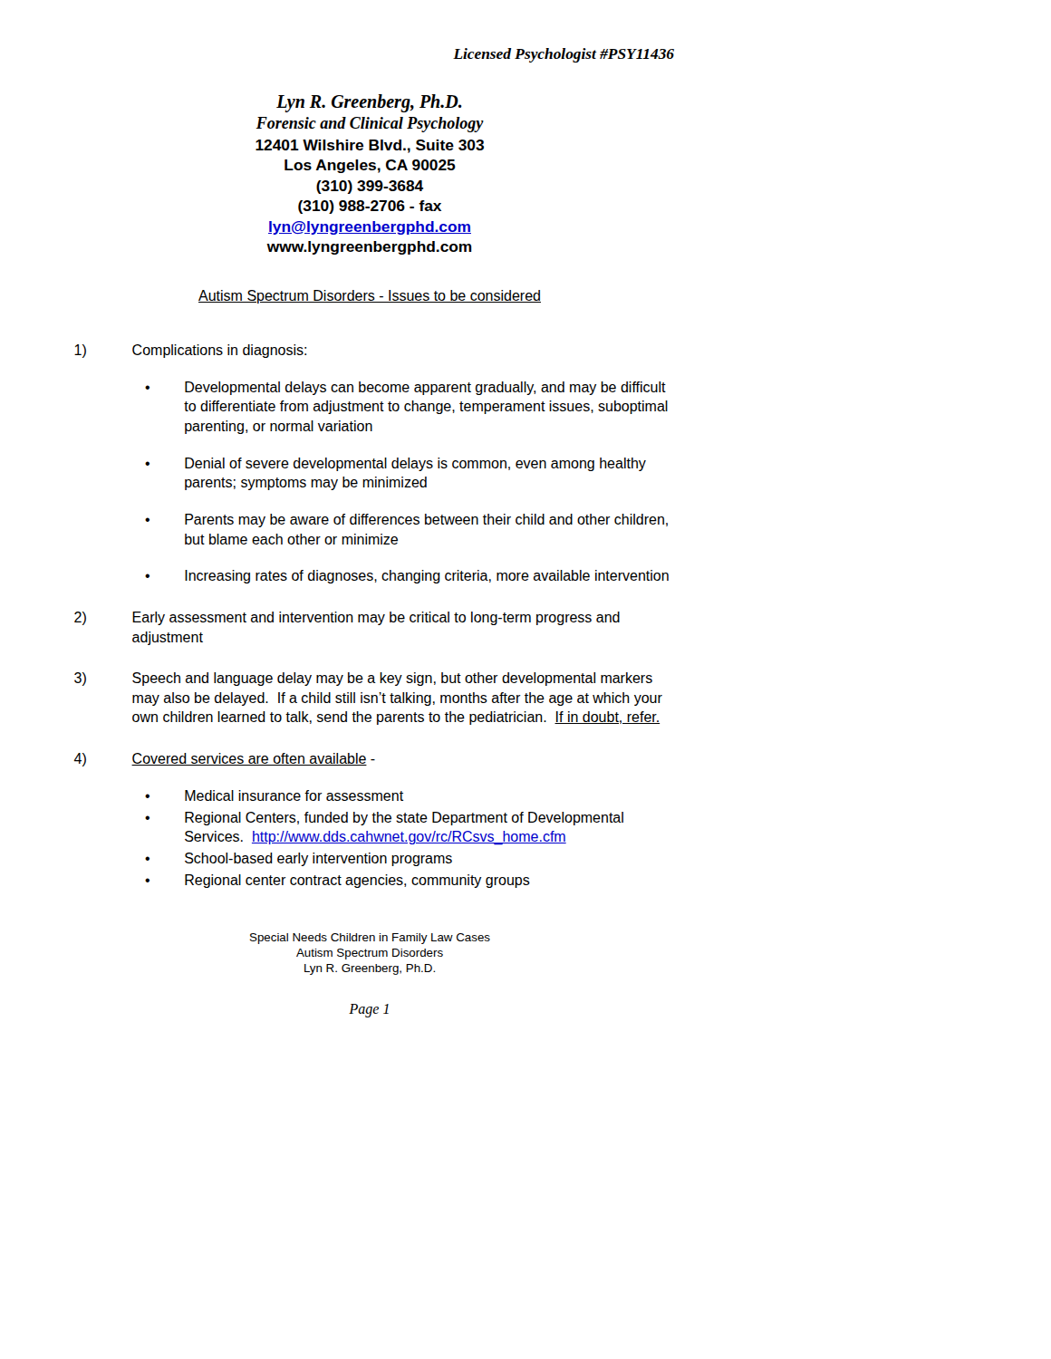Licensed Psychologist #PSY11436
Lyn R. Greenberg, Ph.D.
Forensic and Clinical Psychology
12401 Wilshire Blvd., Suite 303
Los Angeles, CA 90025
(310) 399-3684
(310) 988-2706 - fax
lyn@lyngreenbergphd.com
www.lyngreenbergphd.com
Autism Spectrum Disorders - Issues to be considered
Complications in diagnosis:
Developmental delays can become apparent gradually, and may be difficult to differentiate from adjustment to change, temperament issues, suboptimal parenting, or normal variation
Denial of severe developmental delays is common, even among healthy parents; symptoms may be minimized
Parents may be aware of differences between their child and other children, but blame each other or minimize
Increasing rates of diagnoses, changing criteria, more available intervention
Early assessment and intervention may be critical to long-term progress and adjustment
Speech and language delay may be a key sign, but other developmental markers may also be delayed. If a child still isn’t talking, months after the age at which your own children learned to talk, send the parents to the pediatrician. If in doubt, refer.
Covered services are often available -
Medical insurance for assessment
Regional Centers, funded by the state Department of Developmental Services. http://www.dds.cahwnet.gov/rc/RCsvs_home.cfm
School-based early intervention programs
Regional center contract agencies, community groups
Special Needs Children in Family Law Cases
Autism Spectrum Disorders
Lyn R. Greenberg, Ph.D.
Page 1